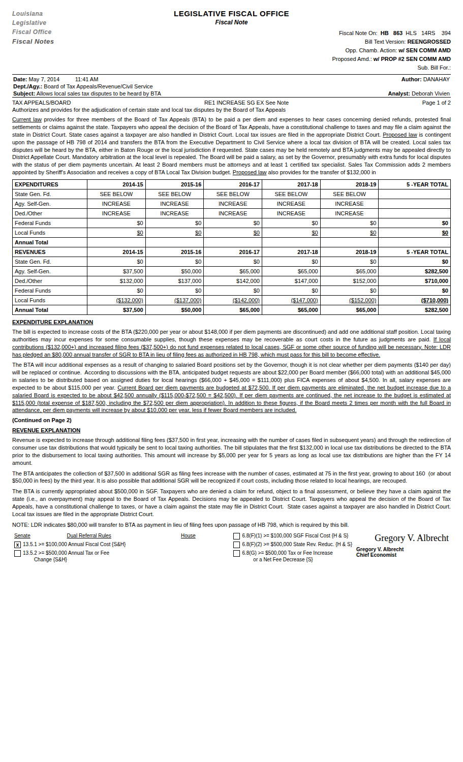Louisiana
Legislative
Fiscal Office
Fiscal Notes
LEGISLATIVE FISCAL OFFICE
Fiscal Note
Fiscal Note On: HB 863 HLS 14RS 394
Bill Text Version: REENGROSSED
Opp. Chamb. Action: w/ SEN COMM AMD
Proposed Amd.: w/ PROP #2 SEN COMM AMD
Sub. Bill For.:
| Date: May 7, 2014 11:41 AM | Author: DANAHAY |
| Dept./Agy.: Board of Tax Appeals/Revenue/Civil Service |
| Subject: Allows local sales tax disputes to be heard by BTA | Analyst: Deborah Vivien |
TAX APPEALS/BOARD
RE1 INCREASE SG EX See Note
Page 1 of 2
Authorizes and provides for the adjudication of certain state and local tax disputes by the Board of Tax Appeals
Current law provides for three members of the Board of Tax Appeals (BTA) to be paid a per diem and expenses to hear cases concerning denied refunds, protested final settlements or claims against the state. Taxpayers who appeal the decision of the Board of Tax Appeals, have a constitutional challenge to taxes and may file a claim against the state in District Court. State cases against a taxpayer are also handled in District Court. Local tax issues are filed in the appropriate District Court. Proposed law is contingent upon the passage of HB 798 of 2014 and transfers the BTA from the Executive Department to Civil Service where a local tax division of BTA will be created. Local sales tax disputes will be heard by the BTA, either in Baton Rouge or the local jurisdiction if requested. State cases may be held remotely and BTA judgments may be appealed directly to District Appellate Court. Mandatory arbitration at the local level is repealed. The Board will be paid a salary, as set by the Governor, presumably with extra funds for local disputes with the status of per diem payments uncertain. At least 2 Board members must be attorneys and at least 1 certified tax specialist. Sales Tax Commission adds 2 members appointed by Sheriff's Association and receives a copy of BTA Local Tax Division budget. Proposed law also provides for the transfer of $132,000 in
| EXPENDITURES | 2014-15 | 2015-16 | 2016-17 | 2017-18 | 2018-19 | 5 -YEAR TOTAL |
| --- | --- | --- | --- | --- | --- | --- |
| State Gen. Fd. | SEE BELOW | SEE BELOW | SEE BELOW | SEE BELOW | SEE BELOW | |
| Agy. Self-Gen. | INCREASE | INCREASE | INCREASE | INCREASE | INCREASE | |
| Ded./Other | INCREASE | INCREASE | INCREASE | INCREASE | INCREASE | |
| Federal Funds | $0 | $0 | $0 | $0 | $0 | $0 |
| Local Funds | $0 | $0 | $0 | $0 | $0 | $0 |
| Annual Total | | | | | | |
| REVENUES | 2014-15 | 2015-16 | 2016-17 | 2017-18 | 2018-19 | 5 -YEAR TOTAL |
| State Gen. Fd. | $0 | $0 | $0 | $0 | $0 | $0 |
| Agy. Self-Gen. | $37,500 | $50,000 | $65,000 | $65,000 | $65,000 | $282,500 |
| Ded./Other | $132,000 | $137,000 | $142,000 | $147,000 | $152,000 | $710,000 |
| Federal Funds | $0 | $0 | $0 | $0 | $0 | $0 |
| Local Funds | ($132,000) | ($137,000) | ($142,000) | ($147,000) | ($152,000) | ($710,000) |
| Annual Total | $37,500 | $50,000 | $65,000 | $65,000 | $65,000 | $282,500 |
EXPENDITURE EXPLANATION
The bill is expected to increase costs of the BTA ($220,000 per year or about $148,000 if per diem payments are discontinued) and add one additional staff position. Local taxing authorities may incur expenses for some consumable supplies, though these expenses may be recoverable as court costs in the future as judgments are paid. If local contributions ($132,000+) and increased filing fees ($37,500+) do not fund expenses related to local cases, SGF or some other source of funding will be necessary. Note: LDR has pledged an $80,000 annual transfer of SGR to BTA in lieu of filing fees as authorized in HB 798, which must pass for this bill to become effective.
The BTA will incur additional expenses as a result of changing to salaried Board positions set by the Governor, though it is not clear whether per diem payments ($140 per day) will be replaced or continue. According to discussions with the BTA, anticipated budget requests are about $22,000 per Board member ($66,000 total) with an additional $45,000 in salaries to be distributed based on assigned duties for local hearings ($66,000 + $45,000 = $111,000) plus FICA expenses of about $4,500. In all, salary expenses are expected to be about $115,000 per year. Current Board per diem payments are budgeted at $72,500. If per diem payments are eliminated, the net budget increase due to a salaried Board is expected to be about $42,500 annually ($115,000-$72,500 = $42,500). If per diem payments are continued, the net increase to the budget is estimated at $115,000 (total expense of $187,500, including the $72,500 per diem appropriation). In addition to these figures, if the Board meets 2 times per month with the full Board in attendance, per diem payments will increase by about $10,000 per year, less if fewer Board members are included.
(Continued on Page 2)
REVENUE EXPLANATION
Revenue is expected to increase through additional filing fees ($37,500 in first year, increasing with the number of cases filed in subsequent years) and through the redirection of consumer use tax distributions that would typically be sent to local taxing authorities. The bill stipulates that the first $132,000 in local use tax distributions be directed to the BTA prior to the disbursement to local taxing authorities. This amount will increase by $5,000 per year for 5 years as long as local use tax distributions are higher than the FY 14 amount.
The BTA anticipates the collection of $37,500 in additional SGR as filing fees increase with the number of cases, estimated at 75 in the first year, growing to about 160 (or about $50,000 in fees) by the third year. It is also possible that additional SGR will be recognized if court costs, including those related to local hearings, are recouped.
The BTA is currently appropriated about $500,000 in SGF. Taxpayers who are denied a claim for refund, object to a final assessment, or believe they have a claim against the state (i.e., an overpayment) may appeal to the Board of Tax Appeals. Decisions may be appealed to District Court. Taxpayers who appeal the decision of the Board of Tax Appeals, have a constitutional challenge to taxes, or have a claim against the state may file in District Court. State cases against a taxpayer are also handled in District Court. Local tax issues are filed in the appropriate District Court.
NOTE: LDR indicates $80,000 will transfer to BTA as payment in lieu of filing fees upon passage of HB 798, which is required by this bill.
| Senate | Dual Referral Rules | House | 6.8(F)(1) >= $100,000 SGF Fiscal Cost {H & S} | Gregory V. Albrecht Gregory V. Albrecht Chief Economist |
| 13.5.1 >= $100,000 Annual Fiscal Cost {S&H} | 6.8(F)(2) >= $500,000 State Rev. Reduc. {H & S} |
| 13.5.2 >= $500,000 Annual Tax or Fee Change {S&H} | 6.8(G) >= $500,000 Tax or Fee Increase or a Net Fee Decrease {S} |